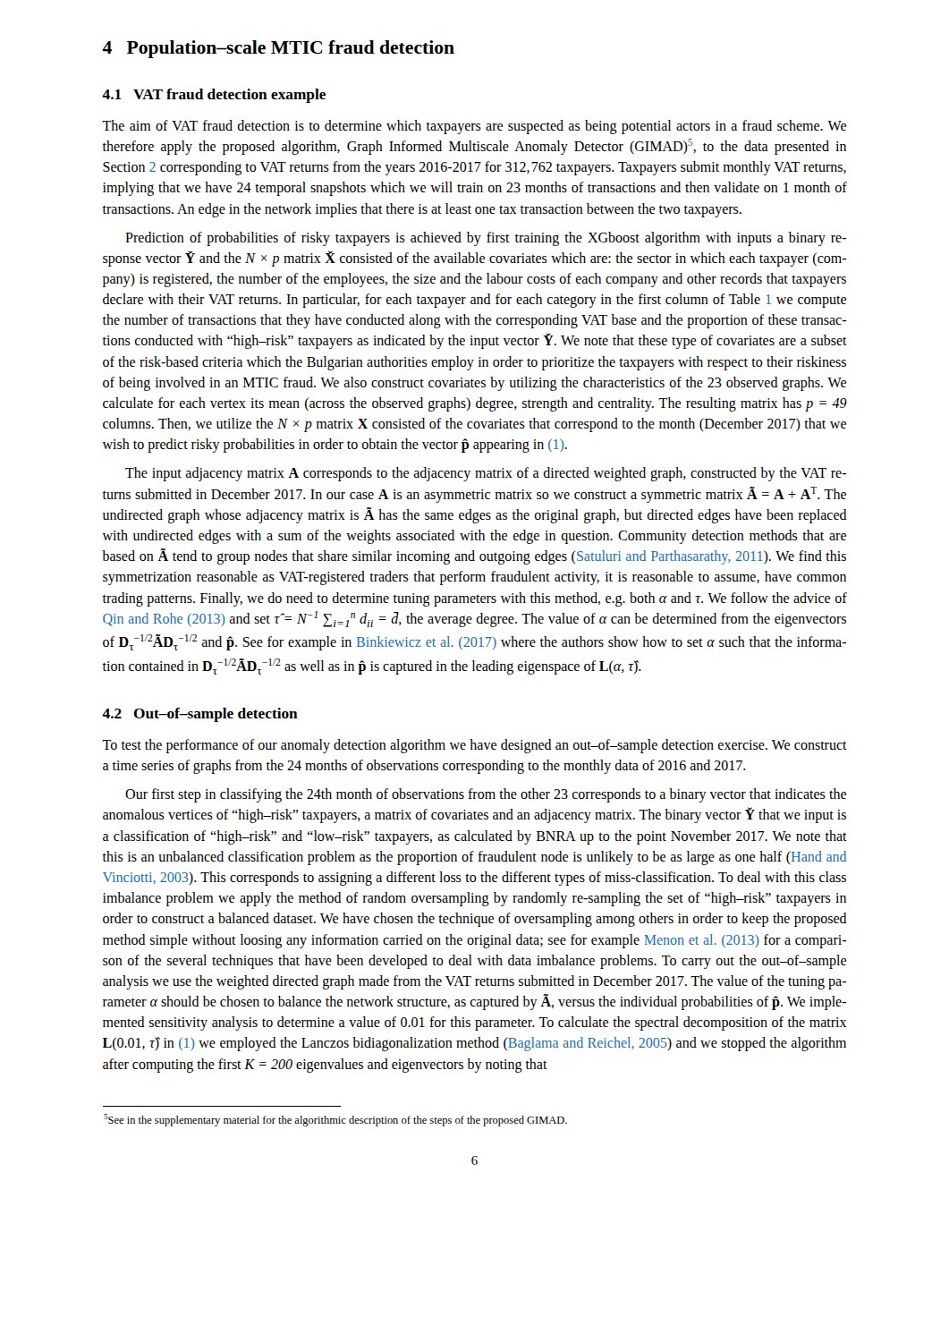4 Population–scale MTIC fraud detection
4.1 VAT fraud detection example
The aim of VAT fraud detection is to determine which taxpayers are suspected as being potential actors in a fraud scheme. We therefore apply the proposed algorithm, Graph Informed Multiscale Anomaly Detector (GIMAD)5, to the data presented in Section 2 corresponding to VAT returns from the years 2016-2017 for 312, 762 taxpayers. Taxpayers submit monthly VAT returns, implying that we have 24 temporal snapshots which we will train on 23 months of transactions and then validate on 1 month of transactions. An edge in the network implies that there is at least one tax transaction between the two taxpayers.
Prediction of probabilities of risky taxpayers is achieved by first training the XGboost algorithm with inputs a binary response vector Y̌ and the N × p matrix X̌ consisted of the available covariates which are: the sector in which each taxpayer (company) is registered, the number of the employees, the size and the labour costs of each company and other records that taxpayers declare with their VAT returns. In particular, for each taxpayer and for each category in the first column of Table 1 we compute the number of transactions that they have conducted along with the corresponding VAT base and the proportion of these transactions conducted with “high–risk” taxpayers as indicated by the input vector Y̌. We note that these type of covariates are a subset of the risk-based criteria which the Bulgarian authorities employ in order to prioritize the taxpayers with respect to their riskiness of being involved in an MTIC fraud. We also construct covariates by utilizing the characteristics of the 23 observed graphs. We calculate for each vertex its mean (across the observed graphs) degree, strength and centrality. The resulting matrix has p = 49 columns. Then, we utilize the N × p matrix X consisted of the covariates that correspond to the month (December 2017) that we wish to predict risky probabilities in order to obtain the vector p̂ appearing in (1).
The input adjacency matrix A corresponds to the adjacency matrix of a directed weighted graph, constructed by the VAT returns submitted in December 2017. In our case A is an asymmetric matrix so we construct a symmetric matrix Ã = A + AT. The undirected graph whose adjacency matrix is Ã has the same edges as the original graph, but directed edges have been replaced with undirected edges with a sum of the weights associated with the edge in question. Community detection methods that are based on Ã tend to group nodes that share similar incoming and outgoing edges (Satuluri and Parthasarathy, 2011). We find this symmetrization reasonable as VAT-registered traders that perform fraudulent activity, it is reasonable to assume, have common trading patterns. Finally, we do need to determine tuning parameters with this method, e.g. both α and τ. We follow the advice of Qin and Rohe (2013) and set τ̂ = N−1 ∑i=1n dii = d̄, the average degree. The value of α can be determined from the eigenvectors of Dτ−1/2ÃDτ−1/2 and p̂. See for example in Binkiewicz et al. (2017) where the authors show how to set α such that the information contained in Dτ−1/2ÃDτ−1/2 as well as in p̂ is captured in the leading eigenspace of L(α, τ̂).
4.2 Out–of–sample detection
To test the performance of our anomaly detection algorithm we have designed an out–of–sample detection exercise. We construct a time series of graphs from the 24 months of observations corresponding to the monthly data of 2016 and 2017.
Our first step in classifying the 24th month of observations from the other 23 corresponds to a binary vector that indicates the anomalous vertices of “high–risk” taxpayers, a matrix of covariates and an adjacency matrix. The binary vector Y̌ that we input is a classification of “high–risk” and “low–risk” taxpayers, as calculated by BNRA up to the point November 2017. We note that this is an unbalanced classification problem as the proportion of fraudulent node is unlikely to be as large as one half (Hand and Vinciotti, 2003). This corresponds to assigning a different loss to the different types of miss-classification. To deal with this class imbalance problem we apply the method of random oversampling by randomly re-sampling the set of “high–risk” taxpayers in order to construct a balanced dataset. We have chosen the technique of oversampling among others in order to keep the proposed method simple without loosing any information carried on the original data; see for example Menon et al. (2013) for a comparison of the several techniques that have been developed to deal with data imbalance problems. To carry out the out–of–sample analysis we use the weighted directed graph made from the VAT returns submitted in December 2017. The value of the tuning parameter α should be chosen to balance the network structure, as captured by Ã, versus the individual probabilities of p̂. We implemented sensitivity analysis to determine a value of 0.01 for this parameter. To calculate the spectral decomposition of the matrix L(0.01, τ̂) in (1) we employed the Lanczos bidiagonalization method (Baglama and Reichel, 2005) and we stopped the algorithm after computing the first K = 200 eigenvalues and eigenvectors by noting that
5See in the supplementary material for the algorithmic description of the steps of the proposed GIMAD.
6